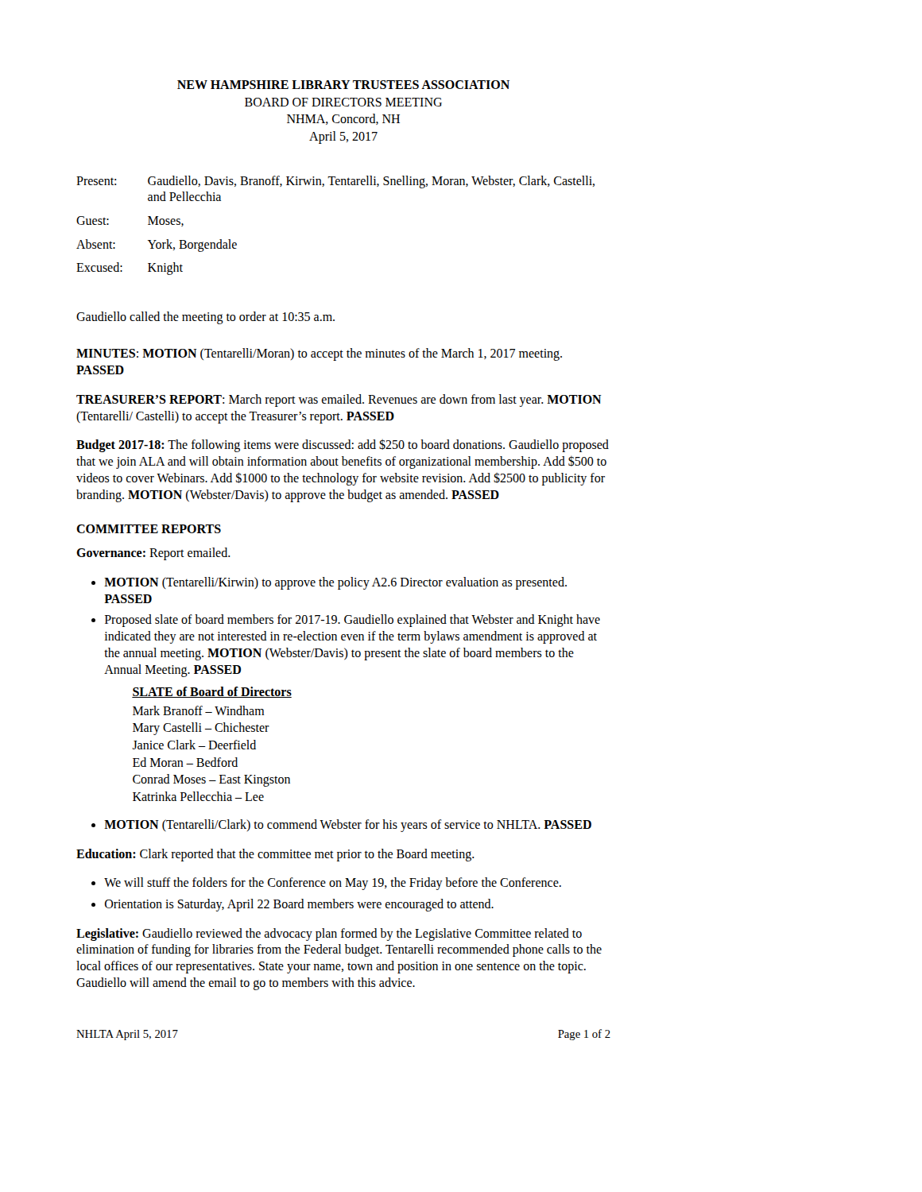New Hampshire Library Trustees Association
BOARD OF DIRECTORS MEETING
NHMA, Concord, NH
April 5, 2017
| Present: | Gaudiello, Davis, Branoff, Kirwin, Tentarelli, Snelling, Moran, Webster, Clark, Castelli, and Pellecchia |
| Guest: | Moses, |
| Absent: | York, Borgendale |
| Excused: | Knight |
Gaudiello called the meeting to order at 10:35 a.m.
MINUTES: MOTION (Tentarelli/Moran) to accept the minutes of the March 1, 2017 meeting. PASSED
TREASURER’S REPORT: March report was emailed. Revenues are down from last year. MOTION (Tentarelli/ Castelli) to accept the Treasurer’s report. PASSED
Budget 2017-18: The following items were discussed: add $250 to board donations. Gaudiello proposed that we join ALA and will obtain information about benefits of organizational membership. Add $500 to videos to cover Webinars. Add $1000 to the technology for website revision. Add $2500 to publicity for branding. MOTION (Webster/Davis) to approve the budget as amended. PASSED
Committee Reports
Governance: Report emailed.
MOTION (Tentarelli/Kirwin) to approve the policy A2.6 Director evaluation as presented. PASSED
Proposed slate of board members for 2017-19. Gaudiello explained that Webster and Knight have indicated they are not interested in re-election even if the term bylaws amendment is approved at the annual meeting. MOTION (Webster/Davis) to present the slate of board members to the Annual Meeting. PASSED
SLATE of Board of Directors
Mark Branoff – Windham
Mary Castelli – Chichester
Janice Clark – Deerfield
Ed Moran – Bedford
Conrad Moses – East Kingston
Katrinka Pellecchia – Lee
MOTION (Tentarelli/Clark) to commend Webster for his years of service to NHLTA. PASSED
Education: Clark reported that the committee met prior to the Board meeting.
We will stuff the folders for the Conference on May 19, the Friday before the Conference.
Orientation is Saturday, April 22 Board members were encouraged to attend.
Legislative: Gaudiello reviewed the advocacy plan formed by the Legislative Committee related to elimination of funding for libraries from the Federal budget. Tentarelli recommended phone calls to the local offices of our representatives. State your name, town and position in one sentence on the topic. Gaudiello will amend the email to go to members with this advice.
NHLTA April 5, 2017 Page 1 of 2